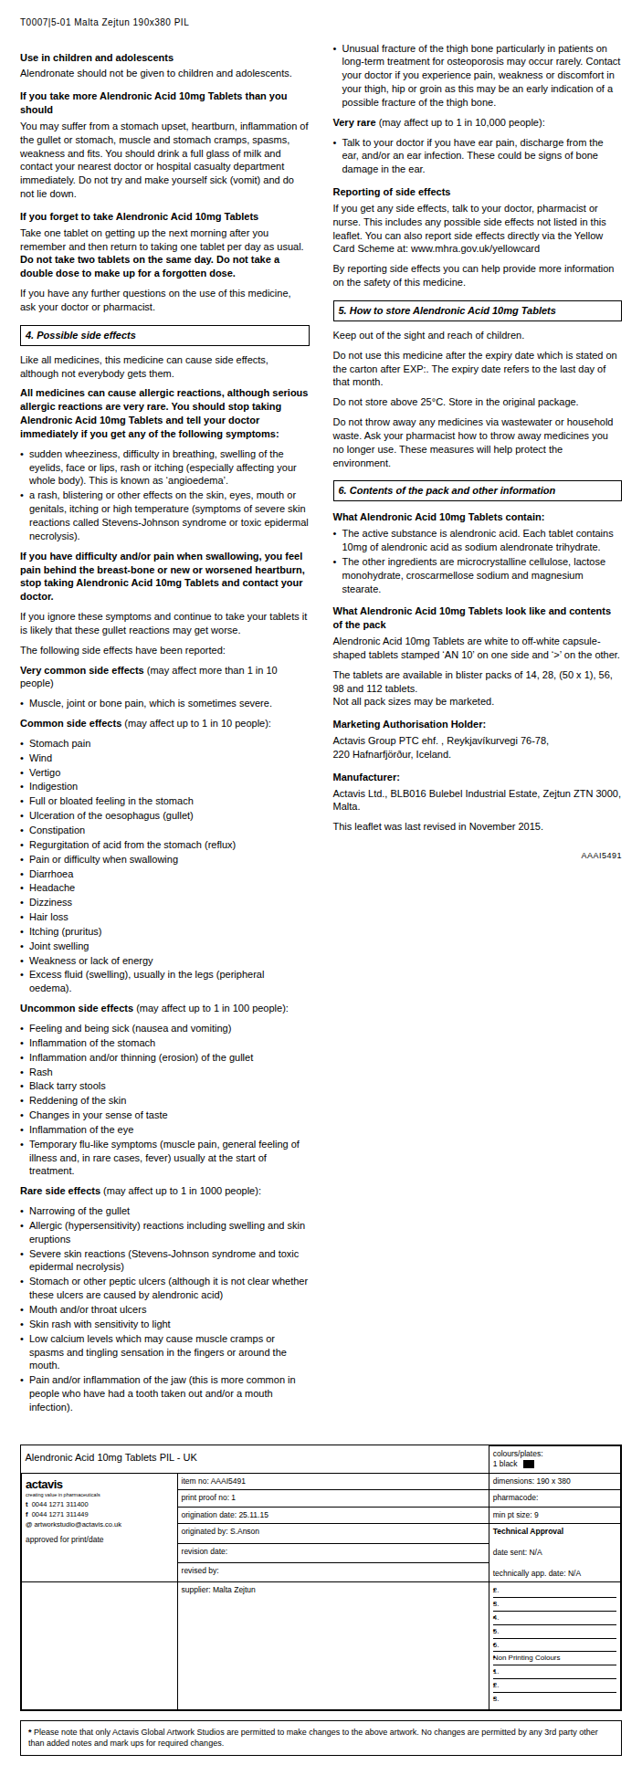T0007|5-01 Malta Zejtun 190x380 PIL
Use in children and adolescents
Alendronate should not be given to children and adolescents.
If you take more Alendronic Acid 10mg Tablets than you should
You may suffer from a stomach upset, heartburn, inflammation of the gullet or stomach, muscle and stomach cramps, spasms, weakness and fits. You should drink a full glass of milk and contact your nearest doctor or hospital casualty department immediately. Do not try and make yourself sick (vomit) and do not lie down.
If you forget to take Alendronic Acid 10mg Tablets
Take one tablet on getting up the next morning after you remember and then return to taking one tablet per day as usual. Do not take two tablets on the same day. Do not take a double dose to make up for a forgotten dose.
If you have any further questions on the use of this medicine, ask your doctor or pharmacist.
4. Possible side effects
Like all medicines, this medicine can cause side effects, although not everybody gets them.
All medicines can cause allergic reactions, although serious allergic reactions are very rare. You should stop taking Alendronic Acid 10mg Tablets and tell your doctor immediately if you get any of the following symptoms:
sudden wheeziness, difficulty in breathing, swelling of the eyelids, face or lips, rash or itching (especially affecting your whole body). This is known as ‘angioedema’.
a rash, blistering or other effects on the skin, eyes, mouth or genitals, itching or high temperature (symptoms of severe skin reactions called Stevens-Johnson syndrome or toxic epidermal necrolysis).
If you have difficulty and/or pain when swallowing, you feel pain behind the breast-bone or new or worsened heartburn, stop taking Alendronic Acid 10mg Tablets and contact your doctor.
If you ignore these symptoms and continue to take your tablets it is likely that these gullet reactions may get worse.
The following side effects have been reported:
Very common side effects (may affect more than 1 in 10 people)
Muscle, joint or bone pain, which is sometimes severe.
Common side effects (may affect up to 1 in 10 people):
Stomach pain
Wind
Vertigo
Indigestion
Full or bloated feeling in the stomach
Ulceration of the oesophagus (gullet)
Constipation
Regurgitation of acid from the stomach (reflux)
Pain or difficulty when swallowing
Diarrhoea
Headache
Dizziness
Hair loss
Itching (pruritus)
Joint swelling
Weakness or lack of energy
Excess fluid (swelling), usually in the legs (peripheral oedema).
Uncommon side effects (may affect up to 1 in 100 people):
Feeling and being sick (nausea and vomiting)
Inflammation of the stomach
Inflammation and/or thinning (erosion) of the gullet
Rash
Black tarry stools
Reddening of the skin
Changes in your sense of taste
Inflammation of the eye
Temporary flu-like symptoms (muscle pain, general feeling of illness and, in rare cases, fever) usually at the start of treatment.
Rare side effects (may affect up to 1 in 1000 people):
Narrowing of the gullet
Allergic (hypersensitivity) reactions including swelling and skin eruptions
Severe skin reactions (Stevens-Johnson syndrome and toxic epidermal necrolysis)
Stomach or other peptic ulcers (although it is not clear whether these ulcers are caused by alendronic acid)
Mouth and/or throat ulcers
Skin rash with sensitivity to light
Low calcium levels which may cause muscle cramps or spasms and tingling sensation in the fingers or around the mouth.
Pain and/or inflammation of the jaw (this is more common in people who have had a tooth taken out and/or a mouth infection).
Unusual fracture of the thigh bone particularly in patients on long-term treatment for osteoporosis may occur rarely. Contact your doctor if you experience pain, weakness or discomfort in your thigh, hip or groin as this may be an early indication of a possible fracture of the thigh bone.
Very rare (may affect up to 1 in 10,000 people):
Talk to your doctor if you have ear pain, discharge from the ear, and/or an ear infection. These could be signs of bone damage in the ear.
Reporting of side effects
If you get any side effects, talk to your doctor, pharmacist or nurse. This includes any possible side effects not listed in this leaflet. You can also report side effects directly via the Yellow Card Scheme at: www.mhra.gov.uk/yellowcard
By reporting side effects you can help provide more information on the safety of this medicine.
5. How to store Alendronic Acid 10mg Tablets
Keep out of the sight and reach of children.
Do not use this medicine after the expiry date which is stated on the carton after EXP:. The expiry date refers to the last day of that month.
Do not store above 25°C. Store in the original package.
Do not throw away any medicines via wastewater or household waste. Ask your pharmacist how to throw away medicines you no longer use. These measures will help protect the environment.
6. Contents of the pack and other information
What Alendronic Acid 10mg Tablets contain:
The active substance is alendronic acid. Each tablet contains 10mg of alendronic acid as sodium alendronate trihydrate.
The other ingredients are microcrystalline cellulose, lactose monohydrate, croscarmellose sodium and magnesium stearate.
What Alendronic Acid 10mg Tablets look like and contents of the pack
Alendronic Acid 10mg Tablets are white to off-white capsule-shaped tablets stamped ‘AN 10’ on one side and ‘>’ on the other.
The tablets are available in blister packs of 14, 28, (50 x 1), 56, 98 and 112 tablets.
Not all pack sizes may be marketed.
Marketing Authorisation Holder:
Actavis Group PTC ehf. , Reykjavíkurvegi 76-78,
220 Hafnarfjörður, Iceland.
Manufacturer:
Actavis Ltd., BLB016 Bulebel Industrial Estate, Zejtun ZTN 3000, Malta.
This leaflet was last revised in November 2015.
AAAI5491
| Alendronic Acid 10mg Tablets PIL - UK | colours/plates: 1 black |
| actavis creating value in pharmaceuticals t 0044 1271 311400 f 0044 1271 311449 @ artworkstudio@actavis.co.uk approved for print/date | item no: AAAI5491 | dimensions: 190 x 380 |
| print proof no: 1 | pharmacode: |
| origination date: 25.11.15 | min pt size: 9 |
| originated by: S.Anson | Technical Approval date sent: N/A technically app. date: N/A |
| revision date: |
| revised by: |
| | supplier: Malta Zejtun | 2. 3. 4. 5. 6. Non Printing Colours 1. 2. 3. |
* Please note that only Actavis Global Artwork Studios are permitted to make changes to the above artwork. No changes are permitted by any 3rd party other than added notes and mark ups for required changes.